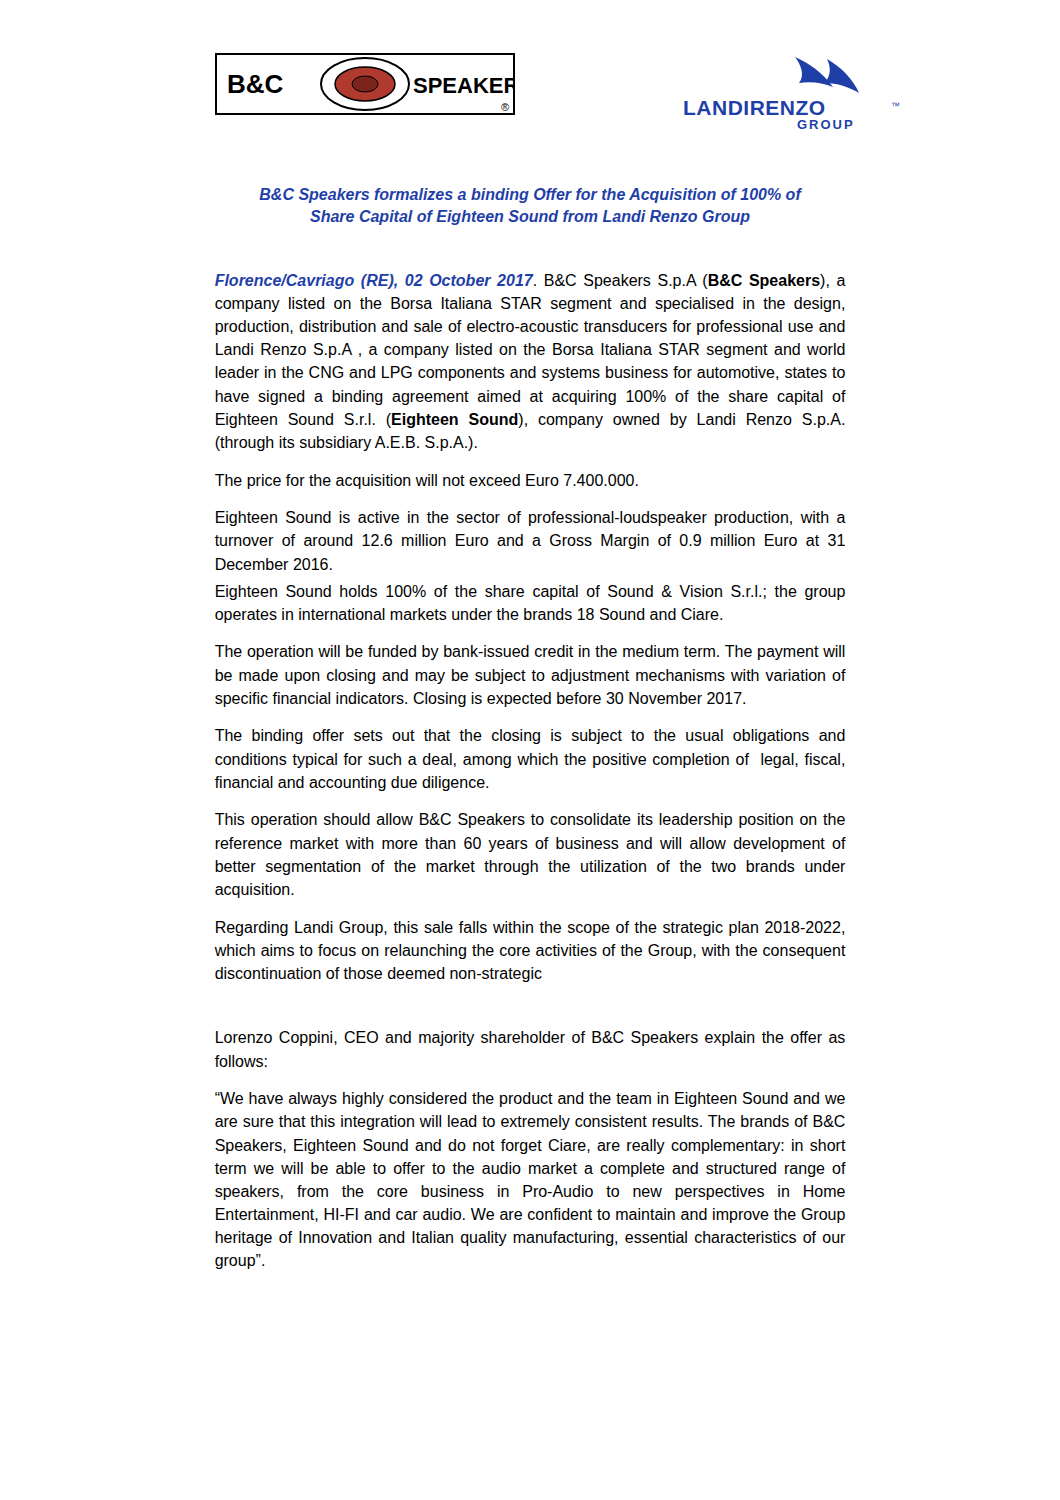B&C SPEAKERS ®
LANDIRENZO GROUP ™
B&C Speakers formalizes a binding Offer for the Acquisition of 100% of Share Capital of Eighteen Sound from Landi Renzo Group
Florence/Cavriago (RE), 02 October 2017. B&C Speakers S.p.A (B&C Speakers), a company listed on the Borsa Italiana STAR segment and specialised in the design, production, distribution and sale of electro-acoustic transducers for professional use and Landi Renzo S.p.A , a company listed on the Borsa Italiana STAR segment and world leader in the CNG and LPG components and systems business for automotive, states to have signed a binding agreement aimed at acquiring 100% of the share capital of Eighteen Sound S.r.l. (Eighteen Sound), company owned by Landi Renzo S.p.A. (through its subsidiary A.E.B. S.p.A.).
The price for the acquisition will not exceed Euro 7.400.000.
Eighteen Sound is active in the sector of professional-loudspeaker production, with a turnover of around 12.6 million Euro and a Gross Margin of 0.9 million Euro at 31 December 2016.
Eighteen Sound holds 100% of the share capital of Sound & Vision S.r.l.; the group operates in international markets under the brands 18 Sound and Ciare.
The operation will be funded by bank-issued credit in the medium term. The payment will be made upon closing and may be subject to adjustment mechanisms with variation of specific financial indicators. Closing is expected before 30 November 2017.
The binding offer sets out that the closing is subject to the usual obligations and conditions typical for such a deal, among which the positive completion of legal, fiscal, financial and accounting due diligence.
This operation should allow B&C Speakers to consolidate its leadership position on the reference market with more than 60 years of business and will allow development of better segmentation of the market through the utilization of the two brands under acquisition.
Regarding Landi Group, this sale falls within the scope of the strategic plan 2018-2022, which aims to focus on relaunching the core activities of the Group, with the consequent discontinuation of those deemed non-strategic
Lorenzo Coppini, CEO and majority shareholder of B&C Speakers explain the offer as follows:
“We have always highly considered the product and the team in Eighteen Sound and we are sure that this integration will lead to extremely consistent results. The brands of B&C Speakers, Eighteen Sound and do not forget Ciare, are really complementary: in short term we will be able to offer to the audio market a complete and structured range of speakers, from the core business in Pro-Audio to new perspectives in Home Entertainment, HI-FI and car audio. We are confident to maintain and improve the Group heritage of Innovation and Italian quality manufacturing, essential characteristics of our group”.